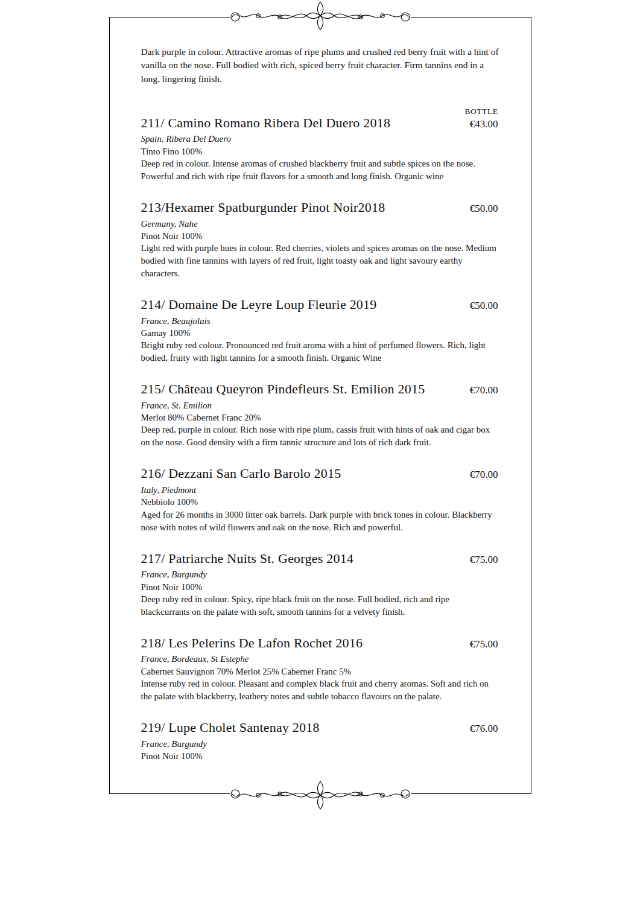Dark purple in colour. Attractive aromas of ripe plums and crushed red berry fruit with a hint of vanilla on the nose. Full bodied with rich, spiced berry fruit character. Firm tannins end in a long, lingering finish.
BOTTLE
211/ Camino Romano Ribera Del Duero 2018
€43.00
Spain, Ribera Del Duero
Tinto Fino 100%
Deep red in colour. Intense aromas of crushed blackberry fruit and subtle spices on the nose.
Powerful and rich with ripe fruit flavors for a smooth and long finish. Organic wine
213/Hexamer Spatburgunder Pinot Noir2018
€50.00
Germany, Nahe
Pinot Noir 100%
Light red with purple hues in colour. Red cherries, violets and spices aromas on the nose. Medium bodied with fine tannins with layers of red fruit, light toasty oak and light savoury earthy characters.
214/ Domaine De Leyre Loup Fleurie 2019
€50.00
France, Beaujolais
Gamay 100%
Bright ruby red colour. Pronounced red fruit aroma with a hint of perfumed flowers. Rich, light bodied, fruity with light tannins for a smooth finish. Organic Wine
215/ Château Queyron Pindefleurs St. Emilion 2015
€70.00
France, St. Emilion
Merlot 80% Cabernet Franc 20%
Deep red, purple in colour. Rich nose with ripe plum, cassis fruit with hints of oak and cigar box on the nose. Good density with a firm tannic structure and lots of rich dark fruit.
216/ Dezzani San Carlo Barolo 2015
€70.00
Italy, Piedmont
Nebbiolo 100%
Aged for 26 months in 3000 litter oak barrels. Dark purple with brick tones in colour. Blackberry nose with notes of wild flowers and oak on the nose. Rich and powerful.
217/ Patriarche Nuits St. Georges 2014
€75.00
France, Burgundy
Pinot Noir 100%
Deep ruby red in colour. Spicy, ripe black fruit on the nose. Full bodied, rich and ripe blackcurrants on the palate with soft, smooth tannins for a velvety finish.
218/ Les Pelerins De Lafon Rochet 2016
€75.00
France, Bordeaux, St Estephe
Cabernet Sauvignon 70% Merlot 25% Cabernet Franc 5%
Intense ruby red in colour. Pleasant and complex black fruit and cherry aromas. Soft and rich on the palate with blackberry, leathery notes and subtle tobacco flavours on the palate.
219/ Lupe Cholet Santenay 2018
€76.00
France, Burgundy
Pinot Noir 100%